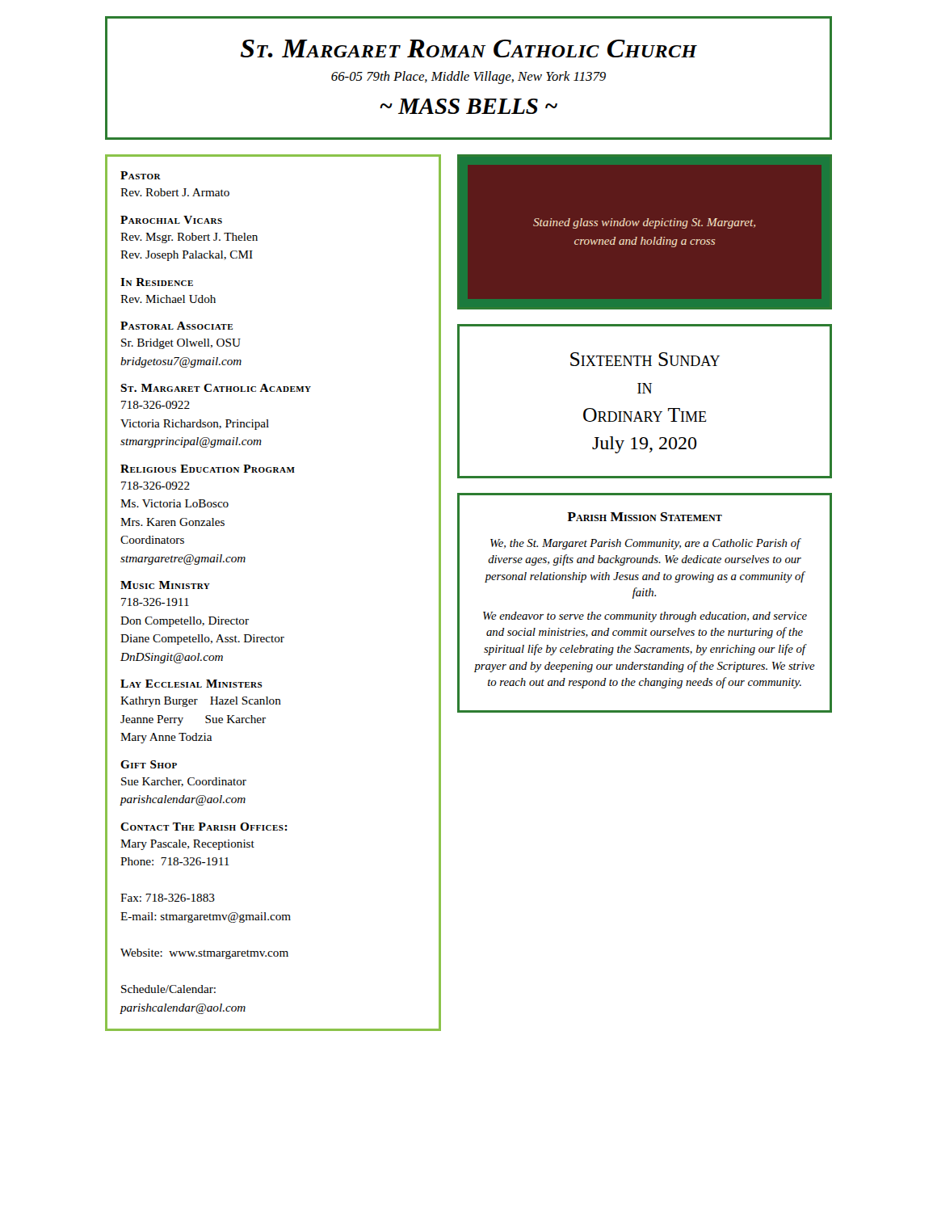St. Margaret Roman Catholic Church
66-05 79th Place, Middle Village, New York 11379
~ MASS BELLS ~
Pastor
Rev. Robert J. Armato
Parochial Vicars
Rev. Msgr. Robert J. Thelen
Rev. Joseph Palackal, CMI
In Residence
Rev. Michael Udoh
Pastoral Associate
Sr. Bridget Olwell, OSU
bridgetosu7@gmail.com
St. Margaret Catholic Academy
718-326-0922
Victoria Richardson, Principal
stmargprincipal@gmail.com
Religious Education Program
718-326-0922
Ms. Victoria LoBosco
Mrs. Karen Gonzales
Coordinators
stmargaretre@gmail.com
Music Ministry
718-326-1911
Don Competello, Director
Diane Competello, Asst. Director
DnDSingit@aol.com
Lay Ecclesial Ministers
Kathryn Burger Hazel Scanlon
Jeanne Perry Sue Karcher
Mary Anne Todzia
Gift Shop
Sue Karcher, Coordinator
parishcalendar@aol.com
Contact The Parish Offices:
Mary Pascale, Receptionist
Phone: 718-326-1911
Fax: 718-326-1883
E-mail: stmargaretmv@gmail.com
Website: www.stmargaretmv.com
Schedule/Calendar:
parishcalendar@aol.com
Stained glass window depicting St. Margaret,
crowned and holding a cross
Sixteenth Sunday
in
Ordinary Time
July 19, 2020
Parish Mission Statement
We, the St. Margaret Parish Community, are a Catholic Parish of diverse ages, gifts and backgrounds. We dedicate ourselves to our personal relationship with Jesus and to growing as a community of faith.
We endeavor to serve the community through education, and service and social ministries, and commit ourselves to the nurturing of the spiritual life by celebrating the Sacraments, by enriching our life of prayer and by deepening our understanding of the Scriptures. We strive to reach out and respond to the changing needs of our community.